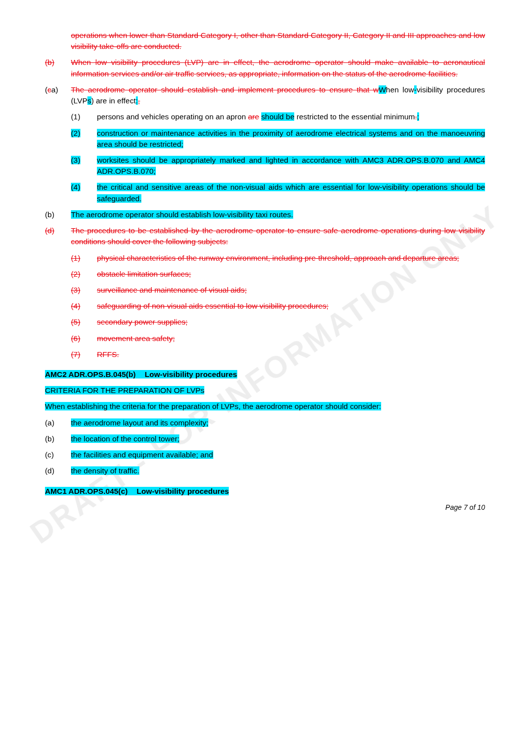DRAFT - FOR INFORMATION ONLY
operations when lower than Standard Category I, other than Standard Category II, Category II and III approaches and low visibility take-offs are conducted.
(b)
When low visibility procedures (LVP) are in effect, the aerodrome operator should make available to aeronautical information services and/or air traffic services, as appropriate, information on the status of the aerodrome facilities.
(ca)
The aerodrome operator should establish and implement procedures to ensure that w When low-visibility procedures (LVPs) are in effect:,
(1)
persons and vehicles operating on an apron are should be restricted to the essential minimum.;
(2)
construction or maintenance activities in the proximity of aerodrome electrical systems and on the manoeuvring area should be restricted;
(3)
worksites should be appropriately marked and lighted in accordance with AMC3 ADR.OPS.B.070 and AMC4 ADR.OPS.B.070;
(4)
the critical and sensitive areas of the non-visual aids which are essential for low-visibility operations should be safeguarded.
(b)
The aerodrome operator should establish low-visibility taxi routes.
(d)
The procedures to be established by the aerodrome operator to ensure safe aerodrome operations during low visibility conditions should cover the following subjects:
(1)
physical characteristics of the runway environment, including pre-threshold, approach and departure areas;
(2)
obstacle limitation surfaces;
(3)
surveillance and maintenance of visual aids;
(4)
safeguarding of non-visual aids essential to low visibility procedures;
(5)
secondary power supplies;
(6)
movement area safety;
(7)
RFFS.
AMC2 ADR.OPS.B.045(b) Low-visibility procedures
CRITERIA FOR THE PREPARATION OF LVPs
When establishing the criteria for the preparation of LVPs, the aerodrome operator should consider:
(a)
the aerodrome layout and its complexity;
(b)
the location of the control tower;
(c)
the facilities and equipment available; and
(d)
the density of traffic.
AMC1 ADR.OPS.045(c) Low-visibility procedures
Page 7 of 10